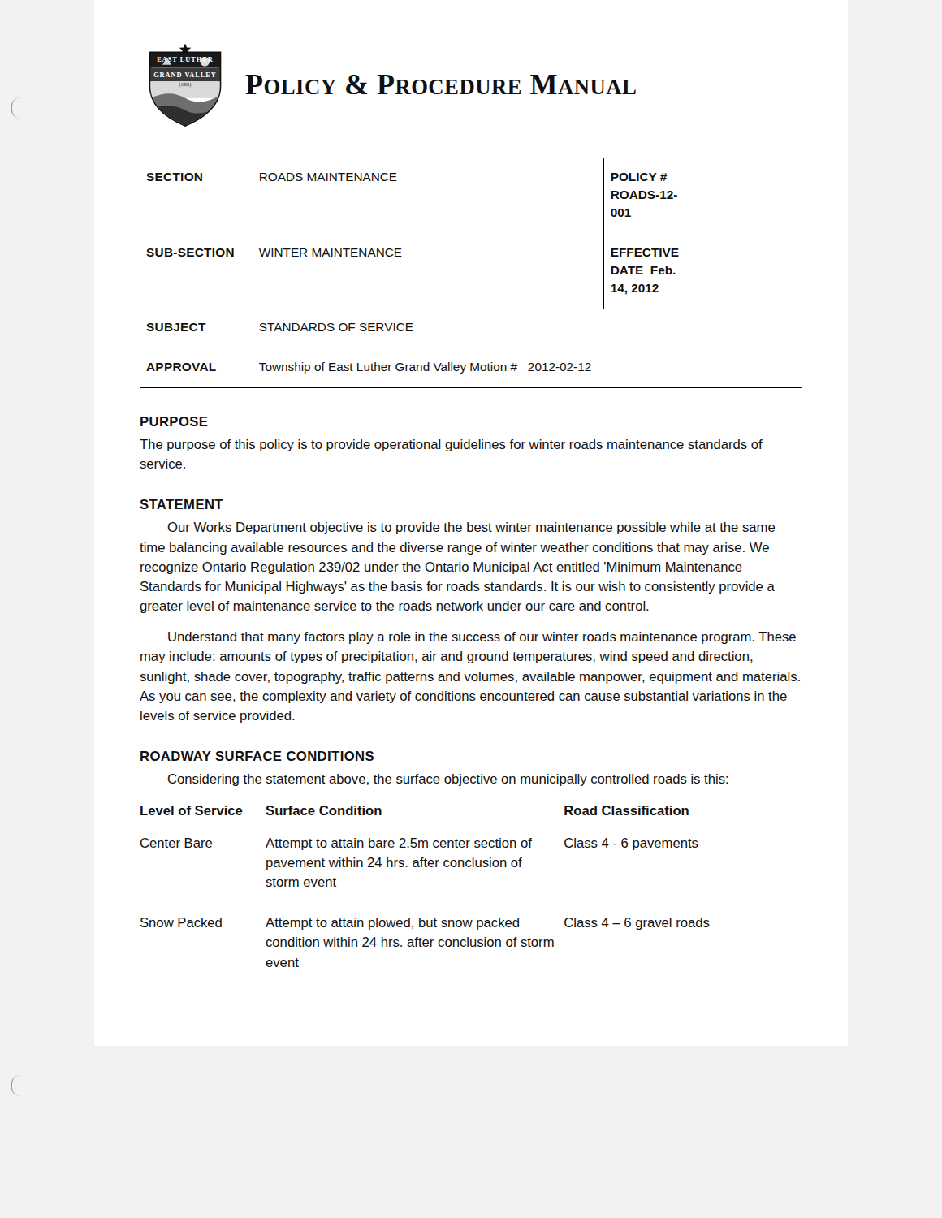· ·
EAST LUTHER GRAND VALLEY (1881)
POLICY & PROCEDURE MANUAL
| SECTION | ROADS MAINTENANCE | POLICY # ROADS-12- 001 |
| SUB-SECTION | WINTER MAINTENANCE | EFFECTIVE DATE Feb. 14, 2012 |
| SUBJECT | STANDARDS OF SERVICE |
| APPROVAL | Township of East Luther Grand Valley Motion # 2012-02-12 |
PURPOSE
The purpose of this policy is to provide operational guidelines for winter roads maintenance standards of service.
STATEMENT
Our Works Department objective is to provide the best winter maintenance possible while at the same time balancing available resources and the diverse range of winter weather conditions that may arise. We recognize Ontario Regulation 239/02 under the Ontario Municipal Act entitled 'Minimum Maintenance Standards for Municipal Highways' as the basis for roads standards. It is our wish to consistently provide a greater level of maintenance service to the roads network under our care and control.
Understand that many factors play a role in the success of our winter roads maintenance program. These may include: amounts of types of precipitation, air and ground temperatures, wind speed and direction, sunlight, shade cover, topography, traffic patterns and volumes, available manpower, equipment and materials. As you can see, the complexity and variety of conditions encountered can cause substantial variations in the levels of service provided.
ROADWAY SURFACE CONDITIONS
Considering the statement above, the surface objective on municipally controlled roads is this:
| Level of Service | Surface Condition | Road Classification |
| --- | --- | --- |
| Center Bare | Attempt to attain bare 2.5m center section of pavement within 24 hrs. after conclusion of storm event | Class 4 - 6 pavements |
| Snow Packed | Attempt to attain plowed, but snow packed condition within 24 hrs. after conclusion of storm event | Class 4 – 6 gravel roads |